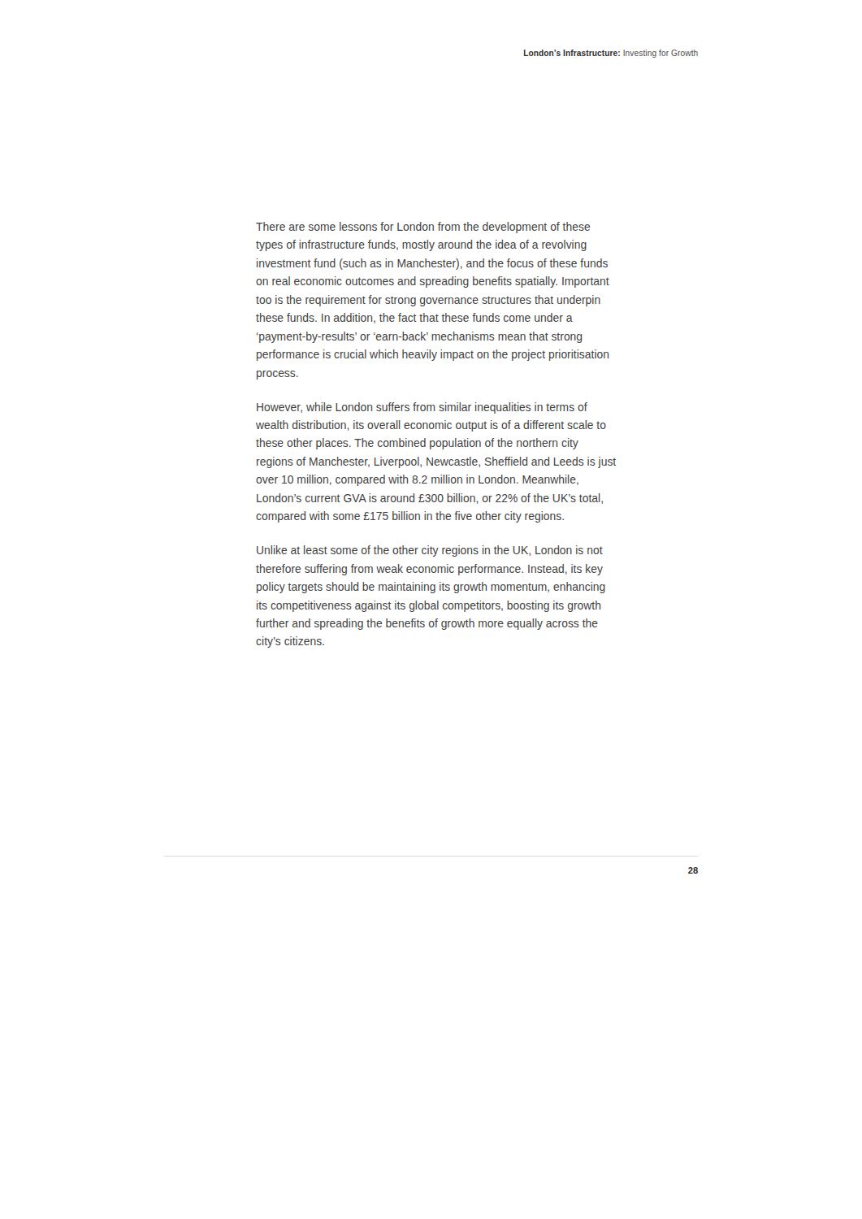London’s Infrastructure: Investing for Growth
There are some lessons for London from the development of these types of infrastructure funds, mostly around the idea of a revolving investment fund (such as in Manchester), and the focus of these funds on real economic outcomes and spreading benefits spatially. Important too is the requirement for strong governance structures that underpin these funds. In addition, the fact that these funds come under a ‘payment-by-results’ or ‘earn-back’ mechanisms mean that strong performance is crucial which heavily impact on the project prioritisation process.
However, while London suffers from similar inequalities in terms of wealth distribution, its overall economic output is of a different scale to these other places. The combined population of the northern city regions of Manchester, Liverpool, Newcastle, Sheffield and Leeds is just over 10 million, compared with 8.2 million in London. Meanwhile, London’s current GVA is around £300 billion, or 22% of the UK’s total, compared with some £175 billion in the five other city regions.
Unlike at least some of the other city regions in the UK, London is not therefore suffering from weak economic performance. Instead, its key policy targets should be maintaining its growth momentum, enhancing its competitiveness against its global competitors, boosting its growth further and spreading the benefits of growth more equally across the city’s citizens.
28